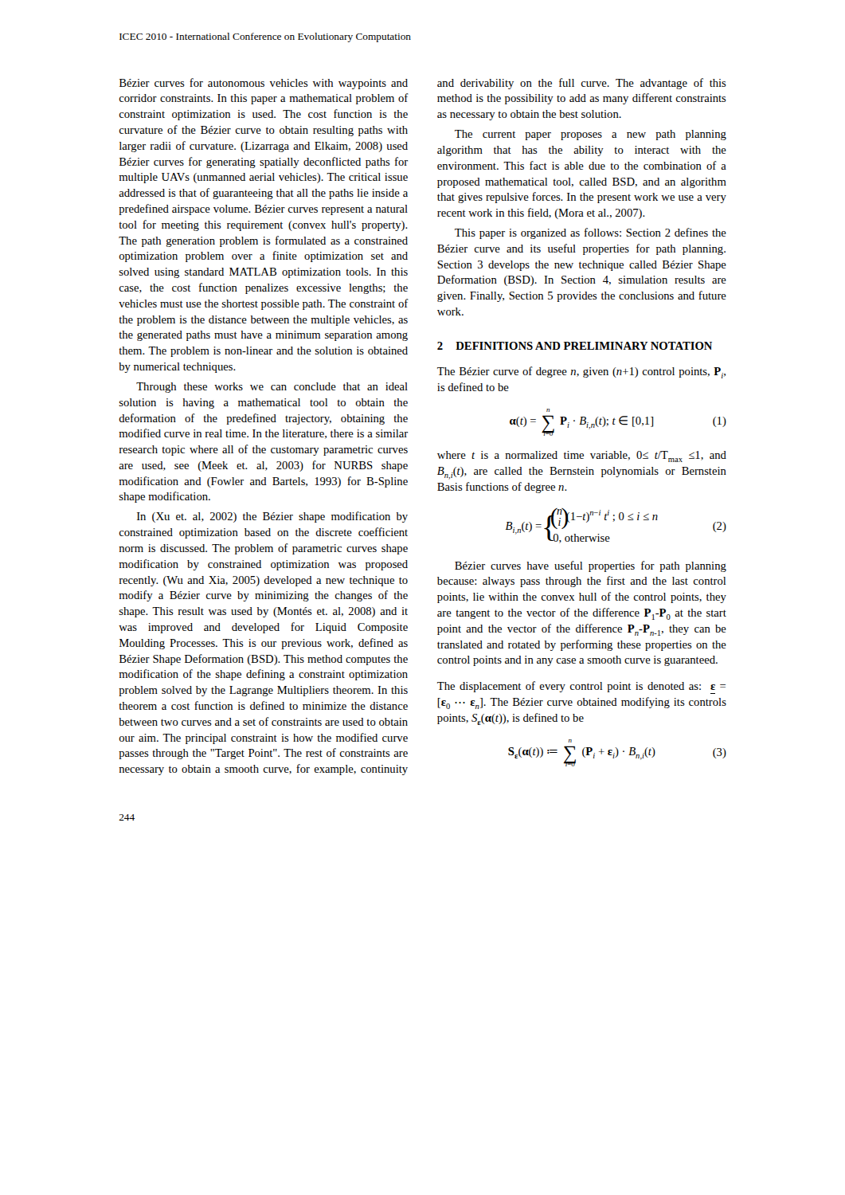ICEC 2010 - International Conference on Evolutionary Computation
Bézier curves for autonomous vehicles with waypoints and corridor constraints. In this paper a mathematical problem of constraint optimization is used. The cost function is the curvature of the Bézier curve to obtain resulting paths with larger radii of curvature. (Lizarraga and Elkaim, 2008) used Bézier curves for generating spatially deconflicted paths for multiple UAVs (unmanned aerial vehicles). The critical issue addressed is that of guaranteeing that all the paths lie inside a predefined airspace volume. Bézier curves represent a natural tool for meeting this requirement (convex hull's property). The path generation problem is formulated as a constrained optimization problem over a finite optimization set and solved using standard MATLAB optimization tools. In this case, the cost function penalizes excessive lengths; the vehicles must use the shortest possible path. The constraint of the problem is the distance between the multiple vehicles, as the generated paths must have a minimum separation among them. The problem is non-linear and the solution is obtained by numerical techniques.
Through these works we can conclude that an ideal solution is having a mathematical tool to obtain the deformation of the predefined trajectory, obtaining the modified curve in real time. In the literature, there is a similar research topic where all of the customary parametric curves are used, see (Meek et. al, 2003) for NURBS shape modification and (Fowler and Bartels, 1993) for B-Spline shape modification.
In (Xu et. al, 2002) the Bézier shape modification by constrained optimization based on the discrete coefficient norm is discussed. The problem of parametric curves shape modification by constrained optimization was proposed recently. (Wu and Xia, 2005) developed a new technique to modify a Bézier curve by minimizing the changes of the shape. This result was used by (Montés et. al, 2008) and it was improved and developed for Liquid Composite Moulding Processes. This is our previous work, defined as Bézier Shape Deformation (BSD). This method computes the modification of the shape defining a constraint optimization problem solved by the Lagrange Multipliers theorem. In this theorem a cost function is defined to minimize the distance between two curves and a set of constraints are used to obtain our aim. The principal constraint is how the modified curve passes through the "Target Point". The rest of constraints are necessary to obtain a smooth curve, for example, continuity and derivability on the full curve. The advantage of this method is the possibility to add as many different constraints as necessary to obtain the best solution.
The current paper proposes a new path planning algorithm that has the ability to interact with the environment. This fact is able due to the combination of a proposed mathematical tool, called BSD, and an algorithm that gives repulsive forces. In the present work we use a very recent work in this field, (Mora et al., 2007).
This paper is organized as follows: Section 2 defines the Bézier curve and its useful properties for path planning. Section 3 develops the new technique called Bézier Shape Deformation (BSD). In Section 4, simulation results are given. Finally, Section 5 provides the conclusions and future work.
2 DEFINITIONS AND PRELIMINARY NOTATION
The Bézier curve of degree n, given (n+1) control points, Pi, is defined to be
α(t) = n∑i=0 Pi · Bi,n(t); t ∈ [0,1] (1)
where t is a normalized time variable, 0≤ t/Tmax ≤1, and Bn,i(t), are called the Bernstein polynomials or Bernstein Basis functions of degree n.
Bi,n(t) = ni(1−t)n−i ti ; 0 ≤ i ≤ n 0, otherwise (2)
Bézier curves have useful properties for path planning because: always pass through the first and the last control points, lie within the convex hull of the control points, they are tangent to the vector of the difference P1-P0 at the start point and the vector of the difference Pn-Pn-1, they can be translated and rotated by performing these properties on the control points and in any case a smooth curve is guaranteed.
The displacement of every control point is denoted as: ε = [ε0 ⋯ εn]. The Bézier curve obtained modifying its controls points, Sε(α(t)), is defined to be
Sε(α(t)) ≔ n∑i=0 (Pi + εi) · Bn,i(t) (3)
244